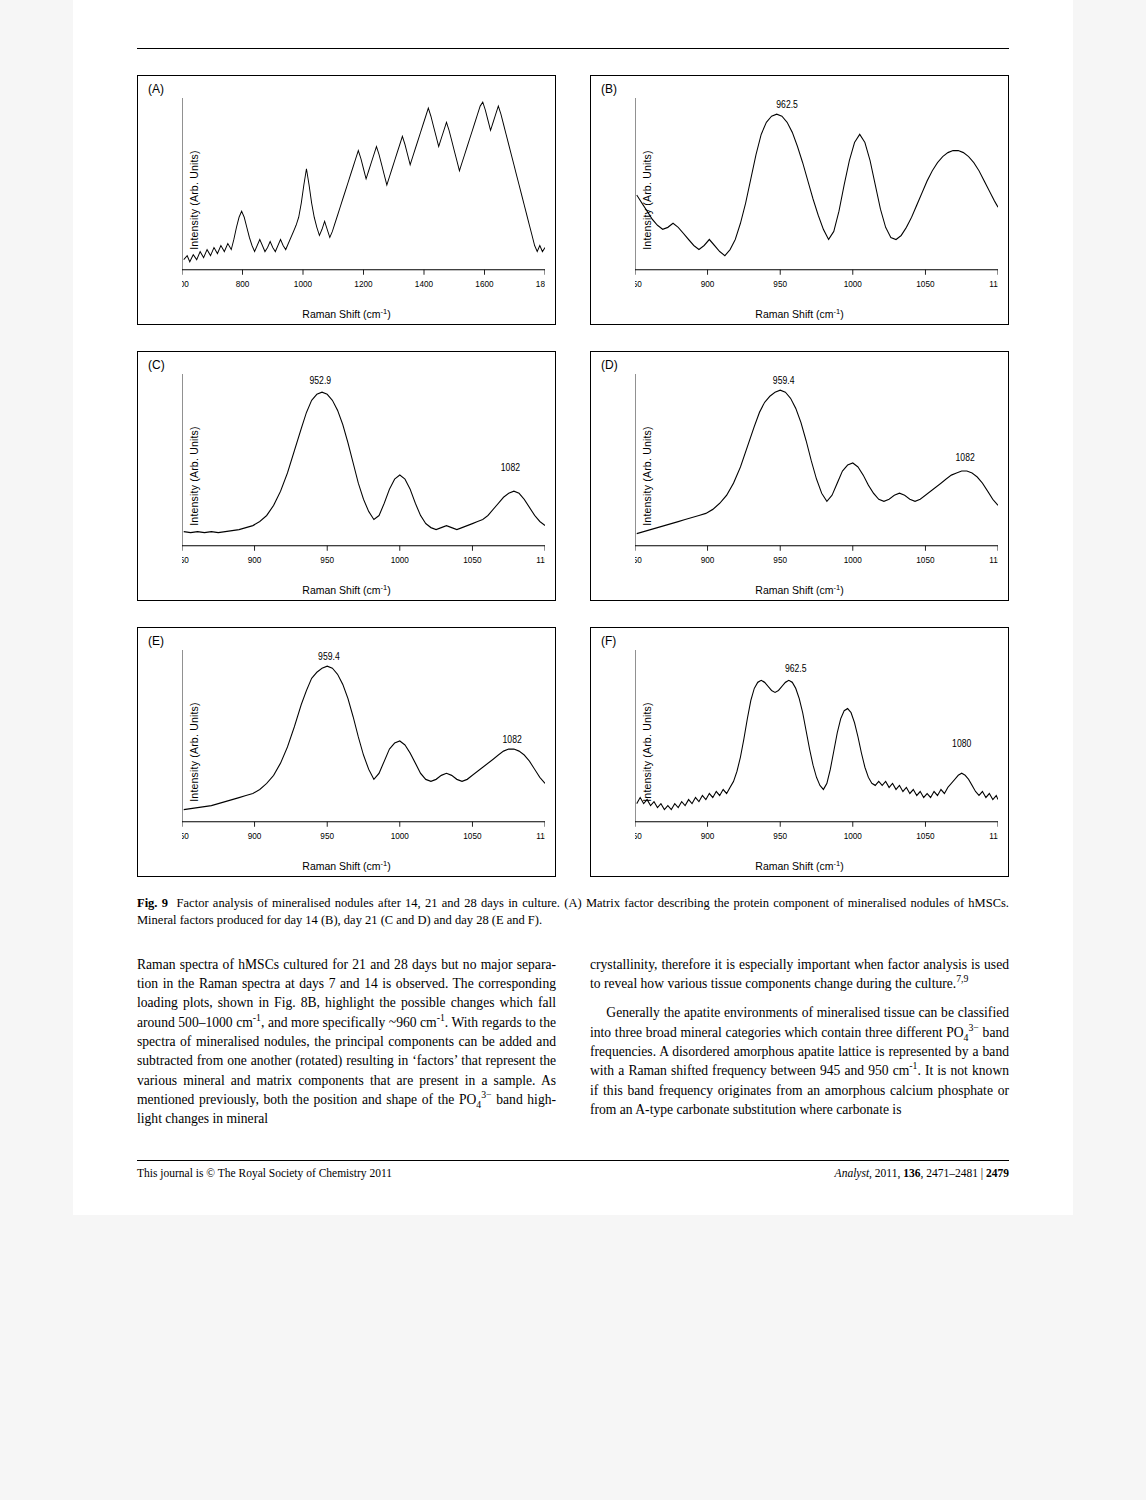(A) Intensity (Arb. Units) Raman Shift (cm-1)
600 800 1000 1200 1400 1600 1800
(B) Intensity (Arb. Units) Raman Shift (cm-1)
850 900 950 1000 1050 1100 962.5
(C) Intensity (Arb. Units) Raman Shift (cm-1)
850 900 950 1000 1050 1100 952.9 1082
(D) Intensity (Arb. Units) Raman Shift (cm-1)
850 900 950 1000 1050 1100 959.4 1082
(E) Intensity (Arb. Units) Raman Shift (cm-1)
850 900 950 1000 1050 1100 959.4 1082
(F) Intensity (Arb. Units) Raman Shift (cm-1)
850 900 950 1000 1050 1100 962.5 1080
Fig. 9 Factor analysis of mineralised nodules after 14, 21 and 28 days in culture. (A) Matrix factor describing the protein component of mineralised nodules of hMSCs. Mineral factors produced for day 14 (B), day 21 (C and D) and day 28 (E and F).
Raman spectra of hMSCs cultured for 21 and 28 days but no major separation in the Raman spectra at days 7 and 14 is observed. The corresponding loading plots, shown in Fig. 8B, highlight the possible changes which fall around 500–1000 cm-1, and more specifically ~960 cm-1. With regards to the spectra of mineralised nodules, the principal components can be added and subtracted from one another (rotated) resulting in ‘factors’ that represent the various mineral and matrix components that are present in a sample. As mentioned previously, both the position and shape of the PO43− band highlight changes in mineral
crystallinity, therefore it is especially important when factor analysis is used to reveal how various tissue components change during the culture.7,9
Generally the apatite environments of mineralised tissue can be classified into three broad mineral categories which contain three different PO43− band frequencies. A disordered amorphous apatite lattice is represented by a band with a Raman shifted frequency between 945 and 950 cm-1. It is not known if this band frequency originates from an amorphous calcium phosphate or from an A-type carbonate substitution where carbonate is
This journal is © The Royal Society of Chemistry 2011
Analyst, 2011, 136, 2471–2481 | 2479